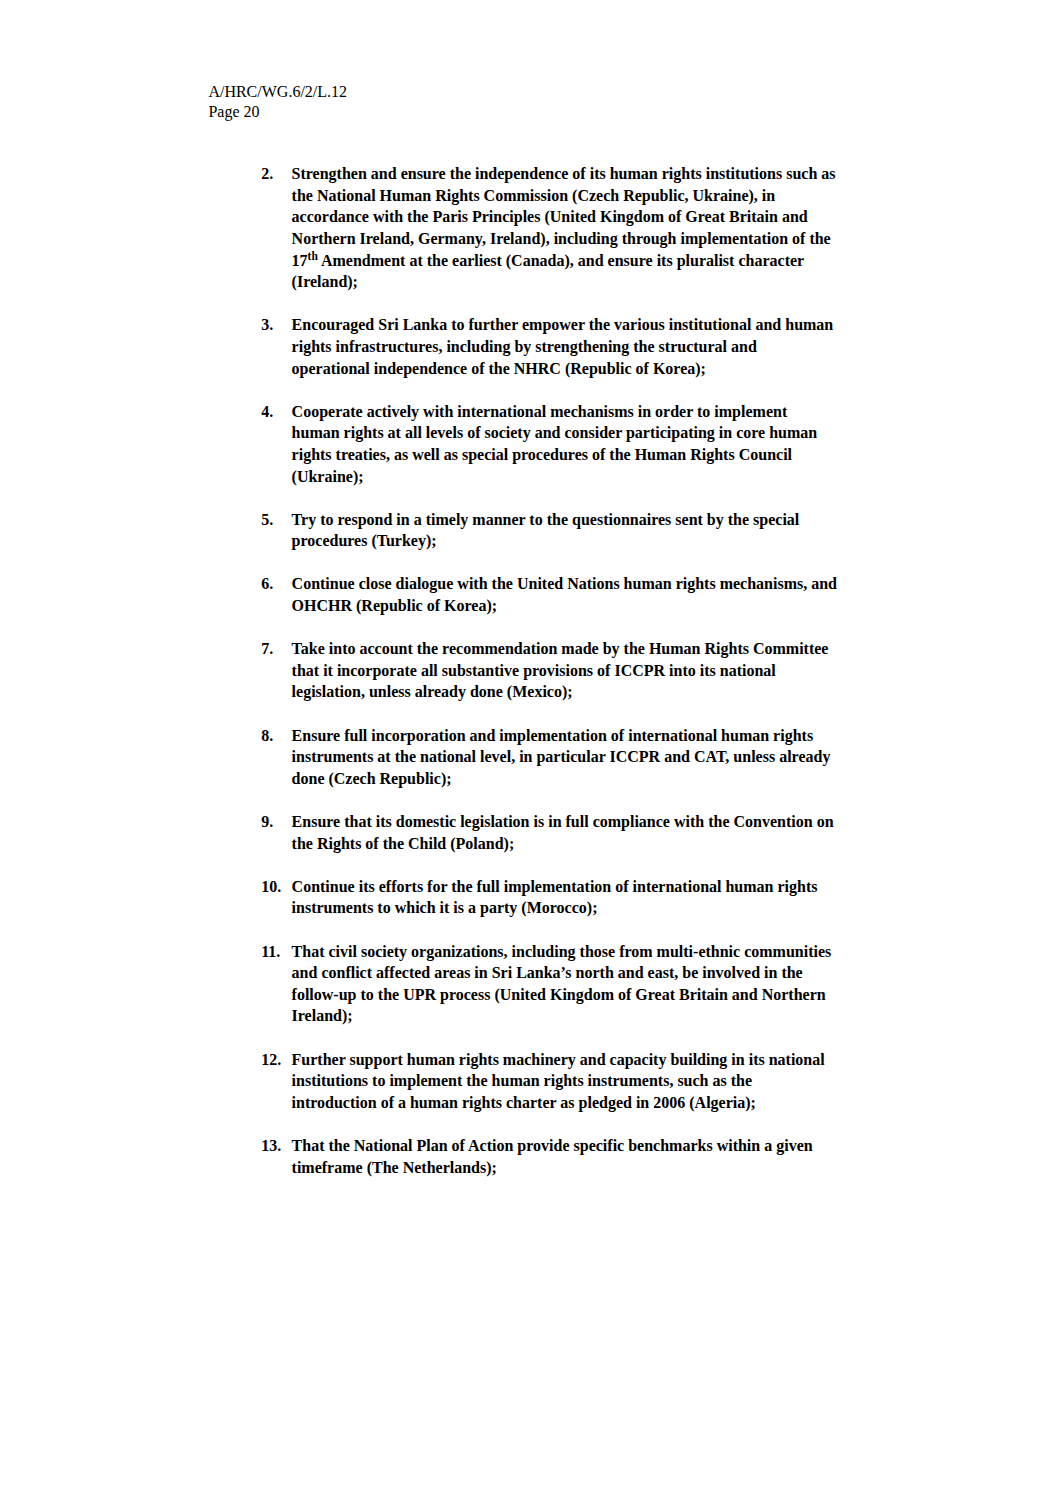A/HRC/WG.6/2/L.12
Page 20
2. Strengthen and ensure the independence of its human rights institutions such as the National Human Rights Commission (Czech Republic, Ukraine), in accordance with the Paris Principles (United Kingdom of Great Britain and Northern Ireland, Germany, Ireland), including through implementation of the 17th Amendment at the earliest (Canada), and ensure its pluralist character (Ireland);
3. Encouraged Sri Lanka to further empower the various institutional and human rights infrastructures, including by strengthening the structural and operational independence of the NHRC (Republic of Korea);
4. Cooperate actively with international mechanisms in order to implement human rights at all levels of society and consider participating in core human rights treaties, as well as special procedures of the Human Rights Council (Ukraine);
5. Try to respond in a timely manner to the questionnaires sent by the special procedures (Turkey);
6. Continue close dialogue with the United Nations human rights mechanisms, and OHCHR (Republic of Korea);
7. Take into account the recommendation made by the Human Rights Committee that it incorporate all substantive provisions of ICCPR into its national legislation, unless already done (Mexico);
8. Ensure full incorporation and implementation of international human rights instruments at the national level, in particular ICCPR and CAT, unless already done (Czech Republic);
9. Ensure that its domestic legislation is in full compliance with the Convention on the Rights of the Child (Poland);
10. Continue its efforts for the full implementation of international human rights instruments to which it is a party (Morocco);
11. That civil society organizations, including those from multi-ethnic communities and conflict affected areas in Sri Lanka’s north and east, be involved in the follow-up to the UPR process (United Kingdom of Great Britain and Northern Ireland);
12. Further support human rights machinery and capacity building in its national institutions to implement the human rights instruments, such as the introduction of a human rights charter as pledged in 2006 (Algeria);
13. That the National Plan of Action provide specific benchmarks within a given timeframe (The Netherlands);